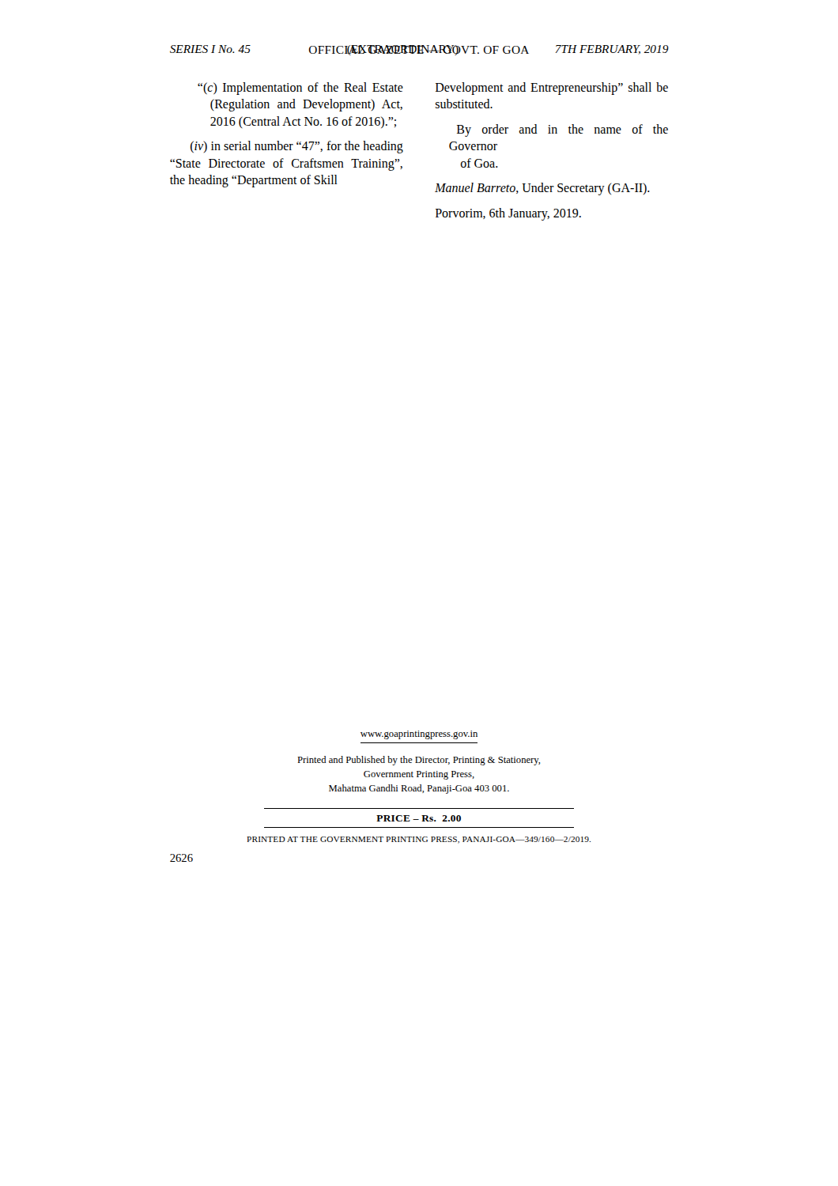OFFICIAL GAZETTE — GOVT. OF GOA
SERIES I No. 45
(EXTRAORDINARY)
7TH FEBRUARY, 2019
“(c) Implementation of the Real Estate (Regulation and Development) Act, 2016 (Central Act No. 16 of 2016).”;
(iv) in serial number “47”, for the heading “State Directorate of Craftsmen Training”, the heading “Department of Skill
Development and Entrepreneurship” shall be substituted.
By order and in the name of the Governor of Goa.
Manuel Barreto, Under Secretary (GA-II).
Porvorim, 6th January, 2019.
www.goaprintingpress.gov.in
Printed and Published by the Director, Printing & Stationery,
Government Printing Press,
Mahatma Gandhi Road, Panaji-Goa 403 001.
PRICE – Rs. 2.00
PRINTED AT THE GOVERNMENT PRINTING PRESS, PANAJI-GOA—349/160—2/2019.
2626